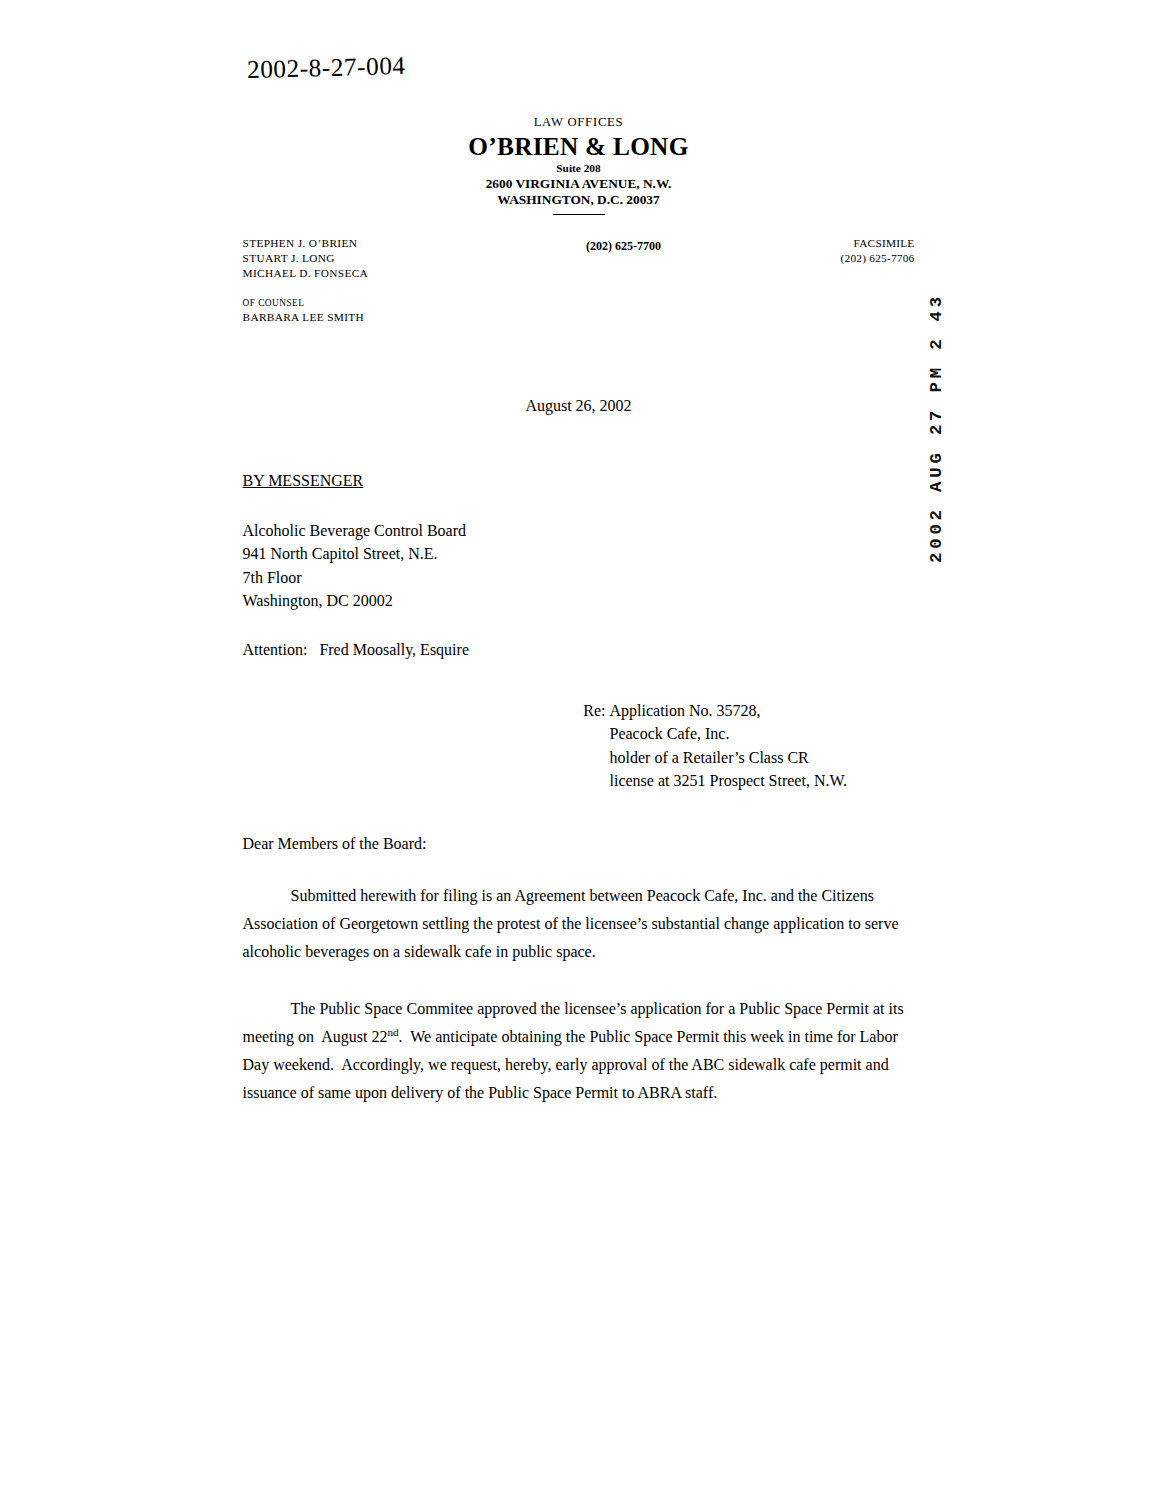2002-8-27-004
LAW OFFICES
O’BRIEN & LONG
Suite 208
2600 VIRGINIA AVENUE, N.W.
WASHINGTON, D.C. 20037
STEPHEN J. O’BRIEN
STUART J. LONG
MICHAEL D. FONSECA
OF COUNSEL
BARBARA LEE SMITH
(202) 625-7700
FACSIMILE
(202) 625-7706
2002 AUG 27 PM 2 43
August 26, 2002
BY MESSENGER
Alcoholic Beverage Control Board
941 North Capitol Street, N.E.
7th Floor
Washington, DC 20002
Attention: Fred Moosally, Esquire
Re: Application No. 35728,
Peacock Cafe, Inc.
holder of a Retailer’s Class CR
license at 3251 Prospect Street, N.W.
Dear Members of the Board:
Submitted herewith for filing is an Agreement between Peacock Cafe, Inc. and the Citizens Association of Georgetown settling the protest of the licensee’s substantial change application to serve alcoholic beverages on a sidewalk cafe in public space.
The Public Space Commitee approved the licensee’s application for a Public Space Permit at its meeting on August 22nd. We anticipate obtaining the Public Space Permit this week in time for Labor Day weekend. Accordingly, we request, hereby, early approval of the ABC sidewalk cafe permit and issuance of same upon delivery of the Public Space Permit to ABRA staff.